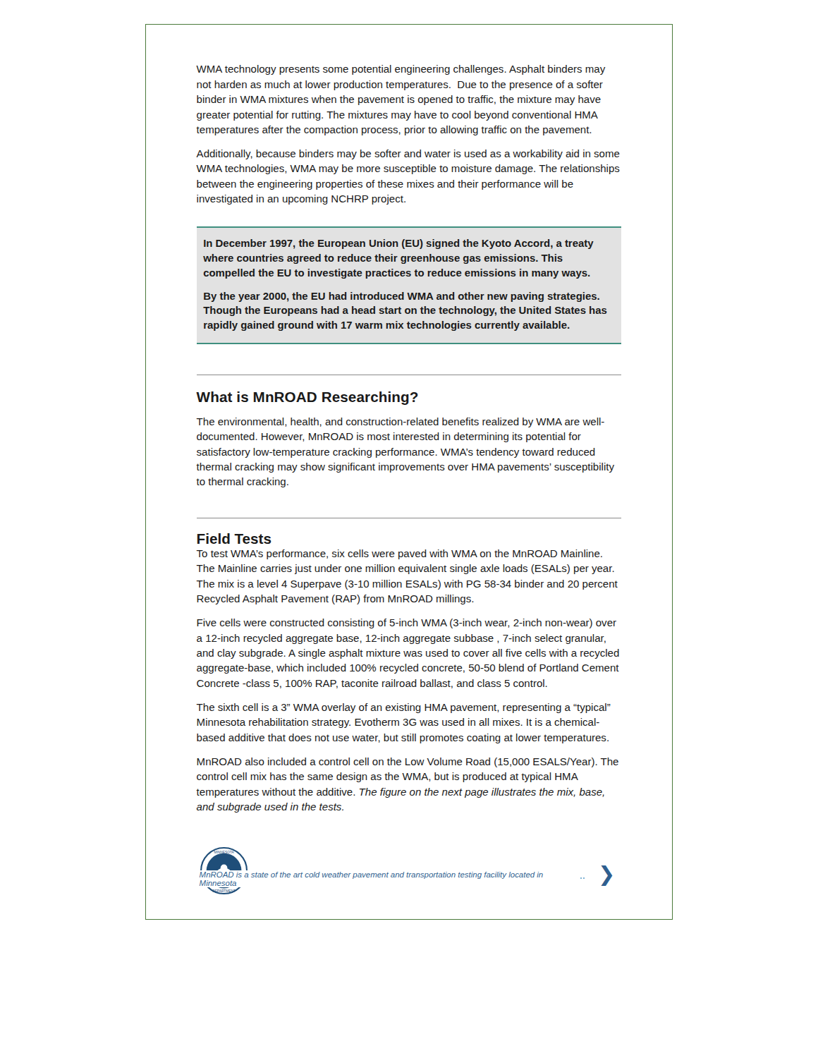WMA technology presents some potential engineering challenges. Asphalt binders may not harden as much at lower production temperatures. Due to the presence of a softer binder in WMA mixtures when the pavement is opened to traffic, the mixture may have greater potential for rutting. The mixtures may have to cool beyond conventional HMA temperatures after the compaction process, prior to allowing traffic on the pavement.
Additionally, because binders may be softer and water is used as a workability aid in some WMA technologies, WMA may be more susceptible to moisture damage. The relationships between the engineering properties of these mixes and their performance will be investigated in an upcoming NCHRP project.
In December 1997, the European Union (EU) signed the Kyoto Accord, a treaty where countries agreed to reduce their greenhouse gas emissions. This compelled the EU to investigate practices to reduce emissions in many ways.
By the year 2000, the EU had introduced WMA and other new paving strategies. Though the Europeans had a head start on the technology, the United States has rapidly gained ground with 17 warm mix technologies currently available.
What is MnROAD Researching?
The environmental, health, and construction-related benefits realized by WMA are well-documented. However, MnROAD is most interested in determining its potential for satisfactory low-temperature cracking performance. WMA’s tendency toward reduced thermal cracking may show significant improvements over HMA pavements’ susceptibility to thermal cracking.
Field Tests
To test WMA’s performance, six cells were paved with WMA on the MnROAD Mainline. The Mainline carries just under one million equivalent single axle loads (ESALs) per year. The mix is a level 4 Superpave (3-10 million ESALs) with PG 58-34 binder and 20 percent Recycled Asphalt Pavement (RAP) from MnROAD millings.
Five cells were constructed consisting of 5-inch WMA (3-inch wear, 2-inch non-wear) over a 12-inch recycled aggregate base, 12-inch aggregate subbase , 7-inch select granular, and clay subgrade. A single asphalt mixture was used to cover all five cells with a recycled aggregate-base, which included 100% recycled concrete, 50-50 blend of Portland Cement Concrete -class 5, 100% RAP, taconite railroad ballast, and class 5 control.
The sixth cell is a 3” WMA overlay of an existing HMA pavement, representing a “typical” Minnesota rehabilitation strategy. Evotherm 3G was used in all mixes. It is a chemical-based additive that does not use water, but still promotes coating at lower temperatures.
MnROAD also included a control cell on the Low Volume Road (15,000 ESALS/Year). The control cell mix has the same design as the WMA, but is produced at typical HMA temperatures without the additive. The figure on the next page illustrates the mix, base, and subgrade used in the tests.
MINNESOTA DEPARTMENT
MnROAD is a state of the art cold weather pavement and transportation testing facility located in Minnesota
❯